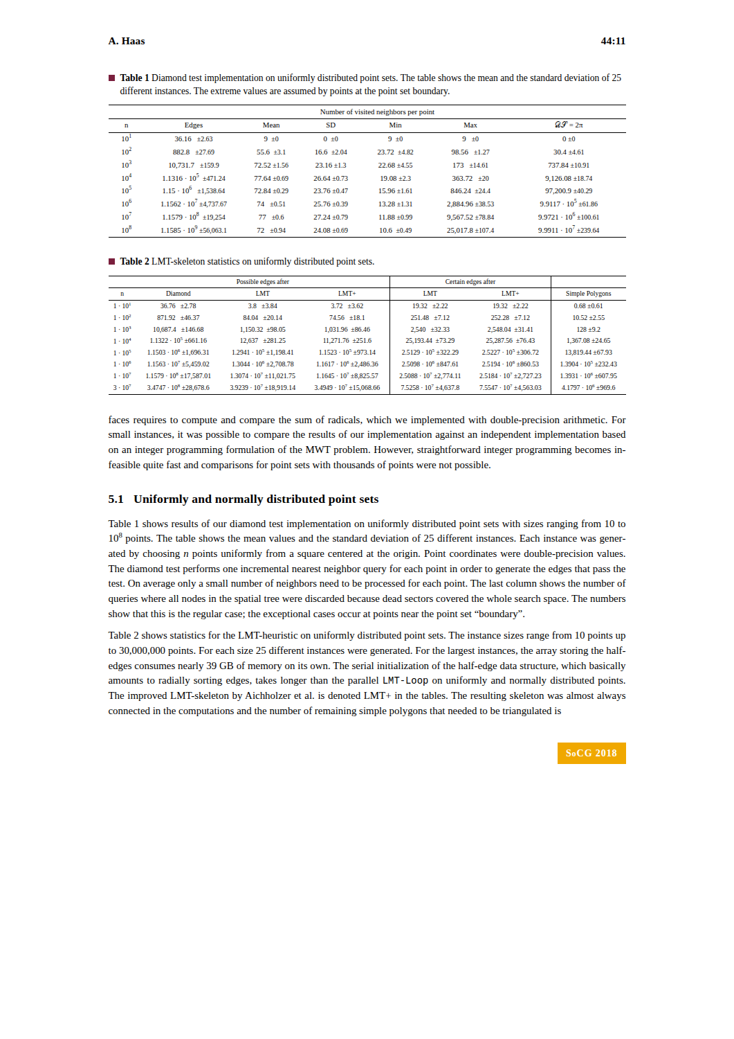A. Haas
44:11
Table 1 Diamond test implementation on uniformly distributed point sets. The table shows the mean and the standard deviation of 25 different instances. The extreme values are assumed by points at the point set boundary.
| | | Number of visited neighbors per point | |
| n | Edges | Mean | SD | Min | Max | 𝒟𝒮 = 2π |
| 10 1 | 36.16 ±2.63 | 9 ±0 | 0 ±0 | 9 ±0 | 9 ±0 | 0 ±0 |
| 10 2 | 882.8 ±27.69 | 55.6 ±3.1 | 16.6 ±2.04 | 23.72 ±4.82 | 98.56 ±1.27 | 30.4 ±4.61 |
| 10 3 | 10,731.7 ±159.9 | 72.52 ±1.56 | 23.16 ±1.3 | 22.68 ±4.55 | 173 ±14.61 | 737.84 ±10.91 |
| 10 4 | 1.1316 · 10 5 ±471.24 | 77.64 ±0.69 | 26.64 ±0.73 | 19.08 ±2.3 | 363.72 ±20 | 9,126.08 ±18.74 |
| 10 5 | 1.15 · 10 6 ±1,538.64 | 72.84 ±0.29 | 23.76 ±0.47 | 15.96 ±1.61 | 846.24 ±24.4 | 97,200.9 ±40.29 |
| 10 6 | 1.1562 · 10 7 ±4,737.67 | 74 ±0.51 | 25.76 ±0.39 | 13.28 ±1.31 | 2,884.96 ±38.53 | 9.9117 · 10 5 ±61.86 |
| 10 7 | 1.1579 · 10 8 ±19,254 | 77 ±0.6 | 27.24 ±0.79 | 11.88 ±0.99 | 9,567.52 ±78.84 | 9.9721 · 10 6 ±100.61 |
| 10 8 | 1.1585 · 10 9 ±56,063.1 | 72 ±0.94 | 24.08 ±0.69 | 10.6 ±0.49 | 25,017.8 ±107.4 | 9.9911 · 10 7 ±239.64 |
Table 2 LMT-skeleton statistics on uniformly distributed point sets.
| | Possible edges after | Certain edges after | |
| n | Diamond | LMT | LMT+ | LMT | LMT+ | Simple Polygons |
| 1 · 10 1 | 36.76 ±2.78 | 3.8 ±3.84 | 3.72 ±3.62 | 19.32 ±2.22 | 19.32 ±2.22 | 0.68 ±0.61 |
| 1 · 10 2 | 871.92 ±46.37 | 84.04 ±20.14 | 74.56 ±18.1 | 251.48 ±7.12 | 252.28 ±7.12 | 10.52 ±2.55 |
| 1 · 10 3 | 10,687.4 ±146.68 | 1,150.32 ±98.05 | 1,031.96 ±86.46 | 2,540 ±32.33 | 2,548.04 ±31.41 | 128 ±9.2 |
| 1 · 10 4 | 1.1322 · 10 5 ±661.16 | 12,637 ±281.25 | 11,271.76 ±251.6 | 25,193.44 ±73.29 | 25,287.56 ±76.43 | 1,367.08 ±24.65 |
| 1 · 10 5 | 1.1503 · 10 6 ±1,696.31 | 1.2941 · 10 5 ±1,198.41 | 1.1523 · 10 5 ±973.14 | 2.5129 · 10 5 ±322.29 | 2.5227 · 10 5 ±306.72 | 13,819.44 ±67.93 |
| 1 · 10 6 | 1.1563 · 10 7 ±5,459.02 | 1.3044 · 10 6 ±2,708.78 | 1.1617 · 10 6 ±2,486.36 | 2.5098 · 10 6 ±847.61 | 2.5194 · 10 6 ±860.53 | 1.3904 · 10 5 ±232.43 |
| 1 · 10 7 | 1.1579 · 10 8 ±17,587.01 | 1.3074 · 10 7 ±11,021.75 | 1.1645 · 10 7 ±8,825.57 | 2.5088 · 10 7 ±2,774.11 | 2.5184 · 10 7 ±2,727.23 | 1.3931 · 10 6 ±607.95 |
| 3 · 10 7 | 3.4747 · 10 8 ±28,678.6 | 3.9239 · 10 7 ±18,919.14 | 3.4949 · 10 7 ±15,068.66 | 7.5258 · 10 7 ±4,637.8 | 7.5547 · 10 7 ±4,563.03 | 4.1797 · 10 6 ±969.6 |
faces requires to compute and compare the sum of radicals, which we implemented with double-precision arithmetic. For small instances, it was possible to compare the results of our implementation against an independent implementation based on an integer programming formulation of the MWT problem. However, straightforward integer programming becomes infeasible quite fast and comparisons for point sets with thousands of points were not possible.
5.1 Uniformly and normally distributed point sets
Table 1 shows results of our diamond test implementation on uniformly distributed point sets with sizes ranging from 10 to 108 points. The table shows the mean values and the standard deviation of 25 different instances. Each instance was generated by choosing n points uniformly from a square centered at the origin. Point coordinates were double-precision values. The diamond test performs one incremental nearest neighbor query for each point in order to generate the edges that pass the test. On average only a small number of neighbors need to be processed for each point. The last column shows the number of queries where all nodes in the spatial tree were discarded because dead sectors covered the whole search space. The numbers show that this is the regular case; the exceptional cases occur at points near the point set “boundary”.
Table 2 shows statistics for the LMT-heuristic on uniformly distributed point sets. The instance sizes range from 10 points up to 30,000,000 points. For each size 25 different instances were generated. For the largest instances, the array storing the half-edges consumes nearly 39 GB of memory on its own. The serial initialization of the half-edge data structure, which basically amounts to radially sorting edges, takes longer than the parallel LMT-Loop on uniformly and normally distributed points. The improved LMT-skeleton by Aichholzer et al. is denoted LMT+ in the tables. The resulting skeleton was almost always connected in the computations and the number of remaining simple polygons that needed to be triangulated is
So CG 2018